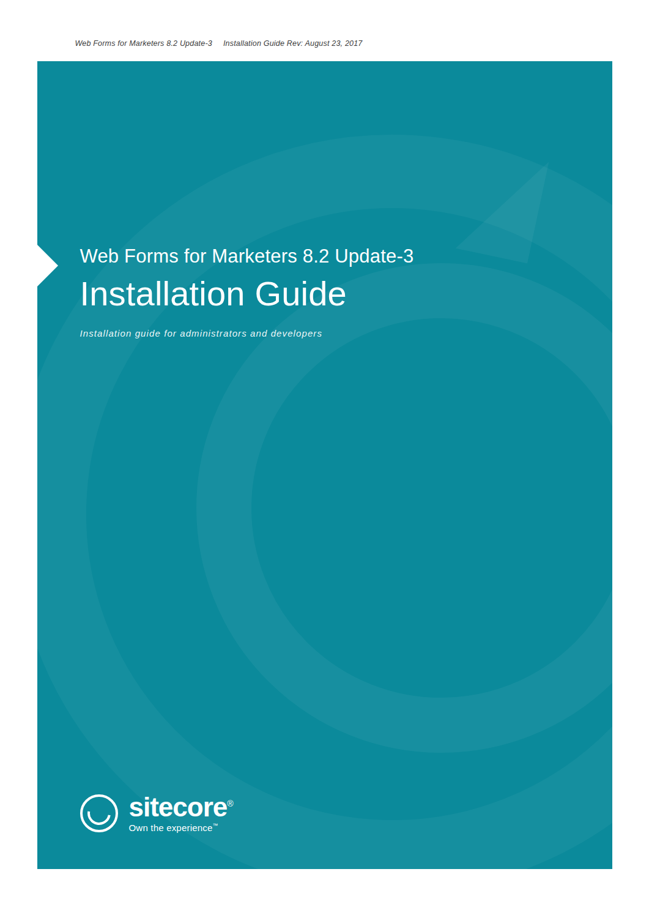Web Forms for Marketers 8.2 Update-3 Installation Guide Rev: August 23, 2017
Web Forms for Marketers 8.2 Update-3
Installation Guide
Installation guide for administrators and developers
sitecore® Own the experience™